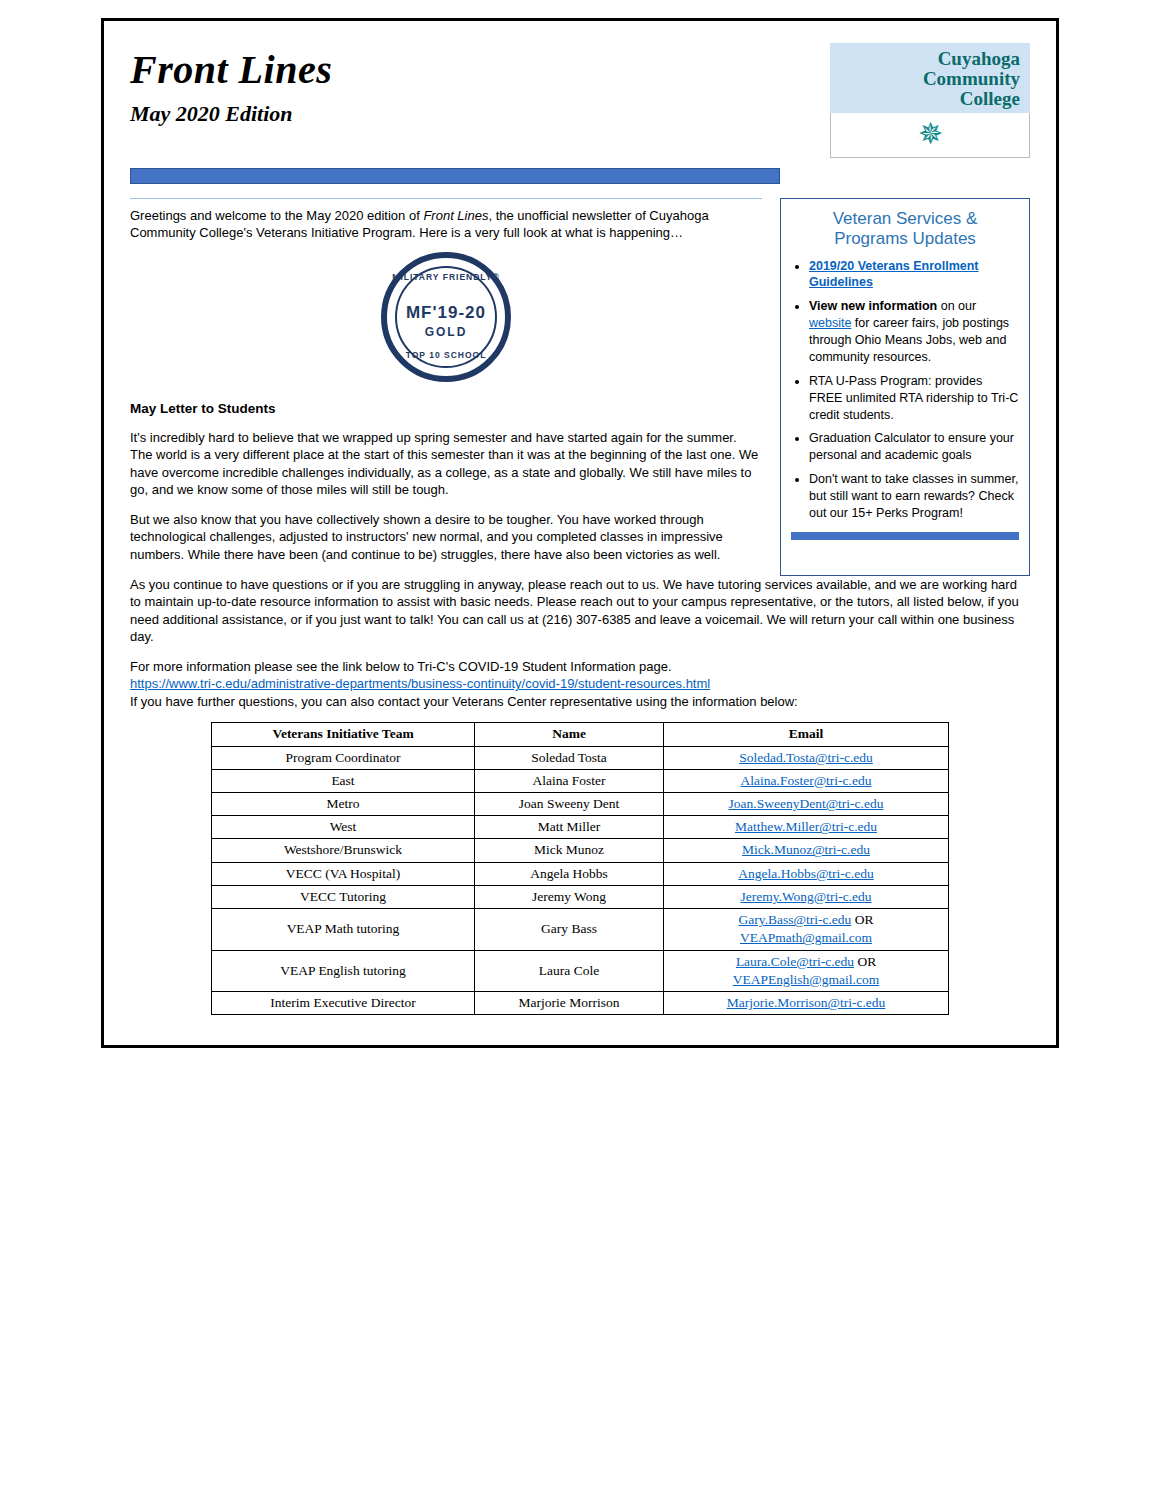Front Lines
May 2020 Edition
Cuyahoga Community College
✵
Greetings and welcome to the May 2020 edition of Front Lines, the unofficial newsletter of Cuyahoga Community College's Veterans Initiative Program. Here is a very full look at what is happening…
MILITARY FRIENDLY®
MF'19-20
GOLD
TOP 10 SCHOOL
May Letter to Students
It's incredibly hard to believe that we wrapped up spring semester and have started again for the summer. The world is a very different place at the start of this semester than it was at the beginning of the last one. We have overcome incredible challenges individually, as a college, as a state and globally. We still have miles to go, and we know some of those miles will still be tough.
But we also know that you have collectively shown a desire to be tougher. You have worked through technological challenges, adjusted to instructors' new normal, and you completed classes in impressive numbers. While there have been (and continue to be) struggles, there have also been victories as well.
Veteran Services &
Programs Updates
2019/20 Veterans Enrollment Guidelines
View new information on our website for career fairs, job postings through Ohio Means Jobs, web and community resources.
RTA U-Pass Program: provides FREE unlimited RTA ridership to Tri-C credit students.
Graduation Calculator to ensure your personal and academic goals
Don't want to take classes in summer, but still want to earn rewards? Check out our 15+ Perks Program!
As you continue to have questions or if you are struggling in anyway, please reach out to us. We have tutoring services available, and we are working hard to maintain up-to-date resource information to assist with basic needs. Please reach out to your campus representative, or the tutors, all listed below, if you need additional assistance, or if you just want to talk! You can call us at (216) 307-6385 and leave a voicemail. We will return your call within one business day.
For more information please see the link below to Tri-C's COVID-19 Student Information page.
https://www.tri-c.edu/administrative-departments/business-continuity/covid-19/student-resources.html
If you have further questions, you can also contact your Veterans Center representative using the information below:
| Veterans Initiative Team | Name | Email |
| --- | --- | --- |
| Program Coordinator | Soledad Tosta | Soledad.Tosta@tri-c.edu |
| East | Alaina Foster | Alaina.Foster@tri-c.edu |
| Metro | Joan Sweeny Dent | Joan.SweenyDent@tri-c.edu |
| West | Matt Miller | Matthew.Miller@tri-c.edu |
| Westshore/Brunswick | Mick Munoz | Mick.Munoz@tri-c.edu |
| VECC (VA Hospital) | Angela Hobbs | Angela.Hobbs@tri-c.edu |
| VECC Tutoring | Jeremy Wong | Jeremy.Wong@tri-c.edu |
| VEAP Math tutoring | Gary Bass | Gary.Bass@tri-c.edu OR VEAPmath@gmail.com |
| VEAP English tutoring | Laura Cole | Laura.Cole@tri-c.edu OR VEAPEnglish@gmail.com |
| Interim Executive Director | Marjorie Morrison | Marjorie.Morrison@tri-c.edu |